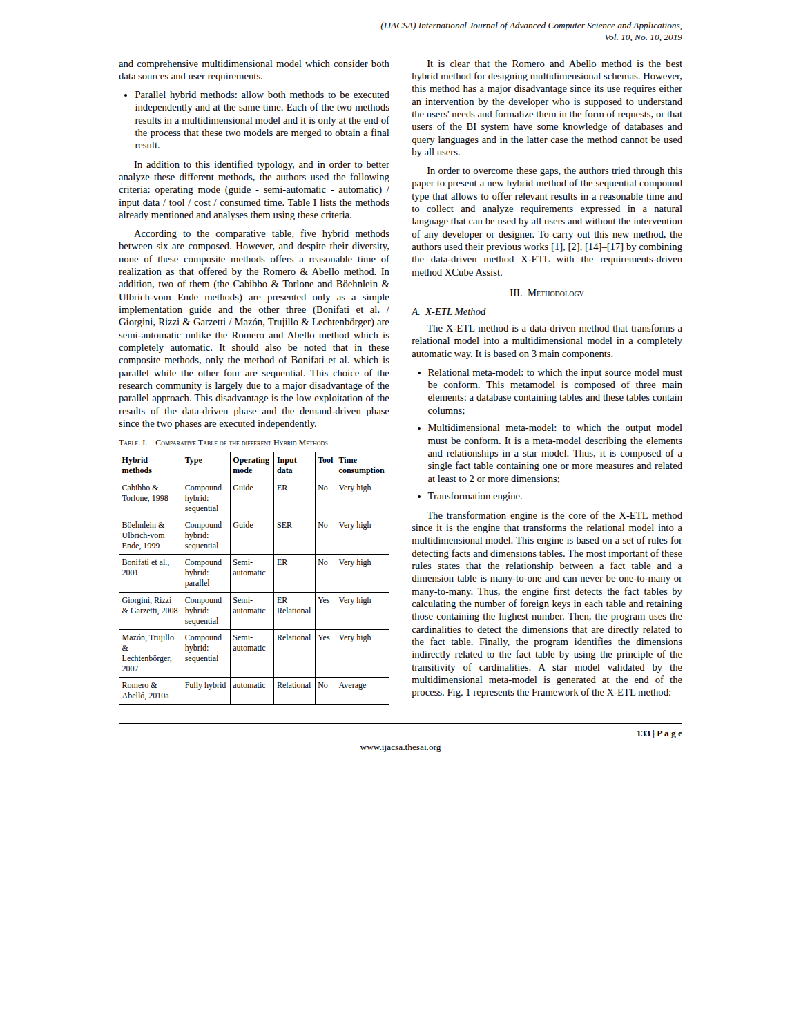(IJACSA) International Journal of Advanced Computer Science and Applications,
Vol. 10, No. 10, 2019
and comprehensive multidimensional model which consider both data sources and user requirements.
Parallel hybrid methods: allow both methods to be executed independently and at the same time. Each of the two methods results in a multidimensional model and it is only at the end of the process that these two models are merged to obtain a final result.
In addition to this identified typology, and in order to better analyze these different methods, the authors used the following criteria: operating mode (guide - semi-automatic - automatic) / input data / tool / cost / consumed time. Table I lists the methods already mentioned and analyses them using these criteria.
According to the comparative table, five hybrid methods between six are composed. However, and despite their diversity, none of these composite methods offers a reasonable time of realization as that offered by the Romero & Abello method. In addition, two of them (the Cabibbo & Torlone and Böehnlein & Ulbrich-vom Ende methods) are presented only as a simple implementation guide and the other three (Bonifati et al. / Giorgini, Rizzi & Garzetti / Mazón, Trujillo & Lechtenbörger) are semi-automatic unlike the Romero and Abello method which is completely automatic. It should also be noted that in these composite methods, only the method of Bonifati et al. which is parallel while the other four are sequential. This choice of the research community is largely due to a major disadvantage of the parallel approach. This disadvantage is the low exploitation of the results of the data-driven phase and the demand-driven phase since the two phases are executed independently.
Table. I. Comparative Table of the different Hybrid Methods
| Hybrid methods | Type | Operating mode | Input data | Tool | Time consumption |
| --- | --- | --- | --- | --- | --- |
| Cabibbo & Torlone, 1998 | Compound hybrid: sequential | Guide | ER | No | Very high |
| Böehnlein & Ulbrich-vom Ende, 1999 | Compound hybrid: sequential | Guide | SER | No | Very high |
| Bonifati et al., 2001 | Compound hybrid: parallel | Semi-automatic | ER | No | Very high |
| Giorgini, Rizzi & Garzetti, 2008 | Compound hybrid: sequential | Semi-automatic | ER Relational | Yes | Very high |
| Mazón, Trujillo & Lechtenbörger, 2007 | Compound hybrid: sequential | Semi-automatic | Relational | Yes | Very high |
| Romero & Abelló, 2010a | Fully hybrid | automatic | Relational | No | Average |
It is clear that the Romero and Abello method is the best hybrid method for designing multidimensional schemas. However, this method has a major disadvantage since its use requires either an intervention by the developer who is supposed to understand the users' needs and formalize them in the form of requests, or that users of the BI system have some knowledge of databases and query languages and in the latter case the method cannot be used by all users.
In order to overcome these gaps, the authors tried through this paper to present a new hybrid method of the sequential compound type that allows to offer relevant results in a reasonable time and to collect and analyze requirements expressed in a natural language that can be used by all users and without the intervention of any developer or designer. To carry out this new method, the authors used their previous works [1], [2], [14]–[17] by combining the data-driven method X-ETL with the requirements-driven method XCube Assist.
III. Methodology
A. X-ETL Method
The X-ETL method is a data-driven method that transforms a relational model into a multidimensional model in a completely automatic way. It is based on 3 main components.
Relational meta-model: to which the input source model must be conform. This metamodel is composed of three main elements: a database containing tables and these tables contain columns;
Multidimensional meta-model: to which the output model must be conform. It is a meta-model describing the elements and relationships in a star model. Thus, it is composed of a single fact table containing one or more measures and related at least to 2 or more dimensions;
Transformation engine.
The transformation engine is the core of the X-ETL method since it is the engine that transforms the relational model into a multidimensional model. This engine is based on a set of rules for detecting facts and dimensions tables. The most important of these rules states that the relationship between a fact table and a dimension table is many-to-one and can never be one-to-many or many-to-many. Thus, the engine first detects the fact tables by calculating the number of foreign keys in each table and retaining those containing the highest number. Then, the program uses the cardinalities to detect the dimensions that are directly related to the fact table. Finally, the program identifies the dimensions indirectly related to the fact table by using the principle of the transitivity of cardinalities. A star model validated by the multidimensional meta-model is generated at the end of the process. Fig. 1 represents the Framework of the X-ETL method:
133 | P a g e
www.ijacsa.thesai.org